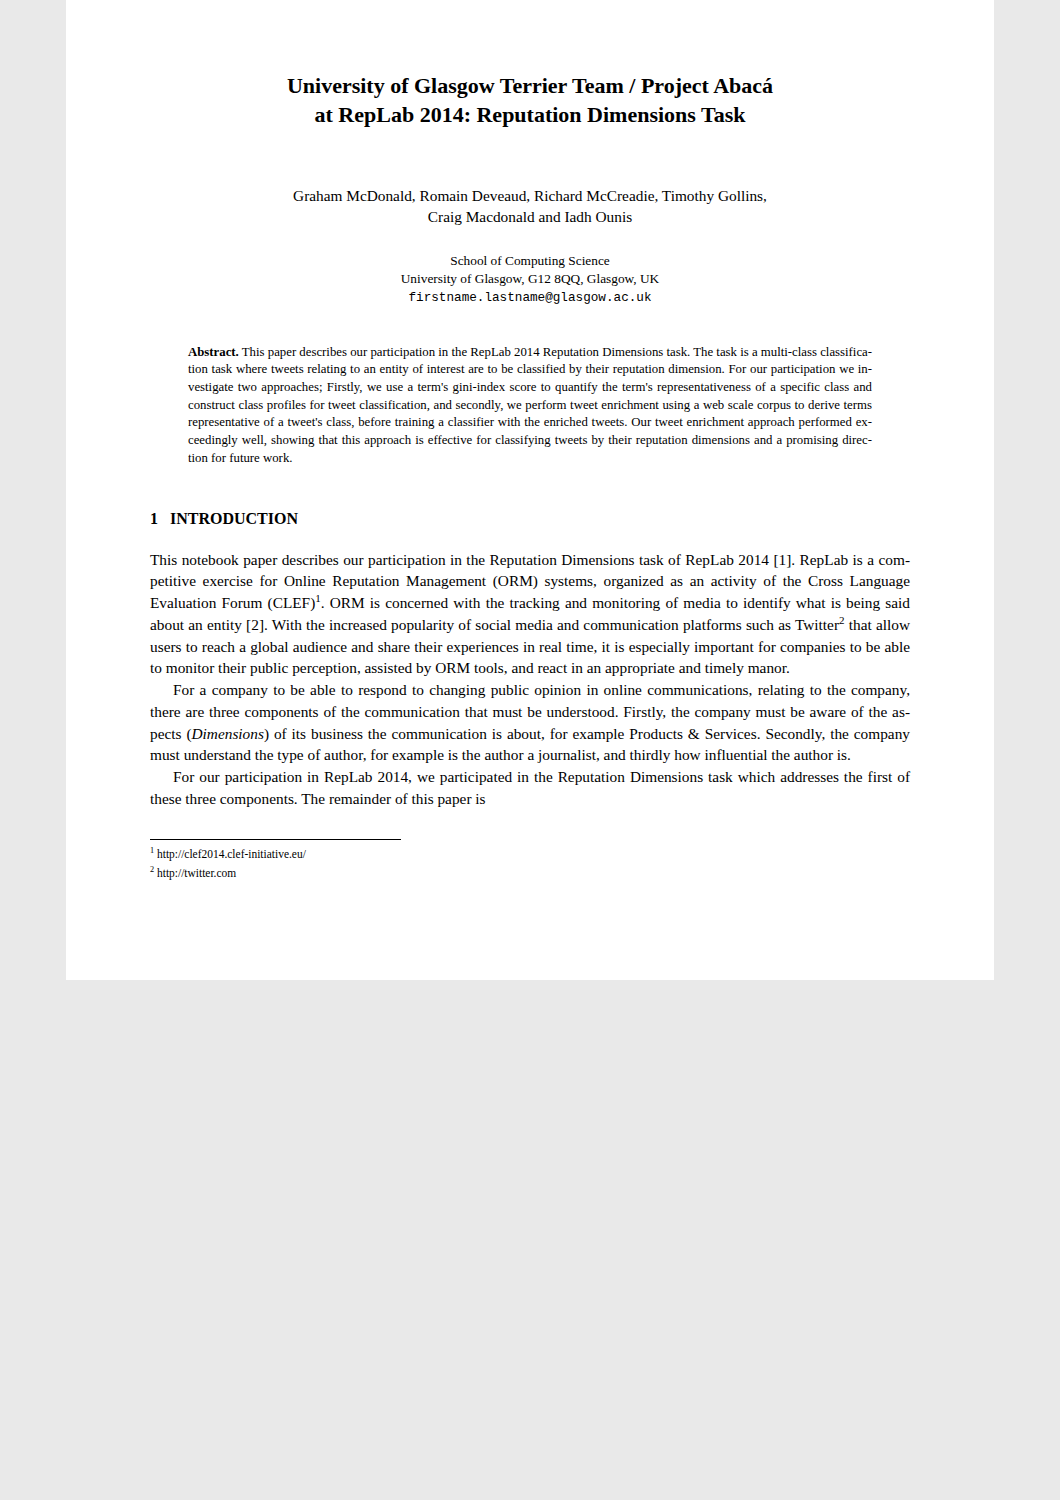University of Glasgow Terrier Team / Project Abacá
at RepLab 2014: Reputation Dimensions Task
Graham McDonald, Romain Deveaud, Richard McCreadie, Timothy Gollins,
Craig Macdonald and Iadh Ounis
School of Computing Science
University of Glasgow, G12 8QQ, Glasgow, UK
firstname.lastname@glasgow.ac.uk
Abstract. This paper describes our participation in the RepLab 2014 Reputation Dimensions task. The task is a multi-class classification task where tweets relating to an entity of interest are to be classified by their reputation dimension. For our participation we investigate two approaches; Firstly, we use a term's gini-index score to quantify the term's representativeness of a specific class and construct class profiles for tweet classification, and secondly, we perform tweet enrichment using a web scale corpus to derive terms representative of a tweet's class, before training a classifier with the enriched tweets. Our tweet enrichment approach performed exceedingly well, showing that this approach is effective for classifying tweets by their reputation dimensions and a promising direction for future work.
1 INTRODUCTION
This notebook paper describes our participation in the Reputation Dimensions task of RepLab 2014 [1]. RepLab is a competitive exercise for Online Reputation Management (ORM) systems, organized as an activity of the Cross Language Evaluation Forum (CLEF)1. ORM is concerned with the tracking and monitoring of media to identify what is being said about an entity [2]. With the increased popularity of social media and communication platforms such as Twitter2 that allow users to reach a global audience and share their experiences in real time, it is especially important for companies to be able to monitor their public perception, assisted by ORM tools, and react in an appropriate and timely manor.
For a company to be able to respond to changing public opinion in online communications, relating to the company, there are three components of the communication that must be understood. Firstly, the company must be aware of the aspects (Dimensions) of its business the communication is about, for example Products & Services. Secondly, the company must understand the type of author, for example is the author a journalist, and thirdly how influential the author is.
For our participation in RepLab 2014, we participated in the Reputation Dimensions task which addresses the first of these three components. The remainder of this paper is
1 http://clef2014.clef-initiative.eu/
2 http://twitter.com